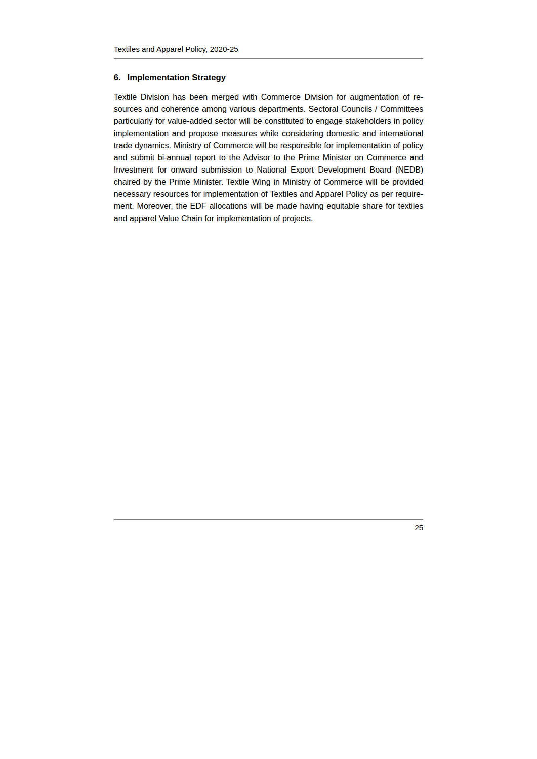Textiles and Apparel Policy, 2020-25
6. Implementation Strategy
Textile Division has been merged with Commerce Division for augmentation of resources and coherence among various departments. Sectoral Councils / Committees particularly for value-added sector will be constituted to engage stakeholders in policy implementation and propose measures while considering domestic and international trade dynamics. Ministry of Commerce will be responsible for implementation of policy and submit bi-annual report to the Advisor to the Prime Minister on Commerce and Investment for onward submission to National Export Development Board (NEDB) chaired by the Prime Minister. Textile Wing in Ministry of Commerce will be provided necessary resources for implementation of Textiles and Apparel Policy as per requirement. Moreover, the EDF allocations will be made having equitable share for textiles and apparel Value Chain for implementation of projects.
25